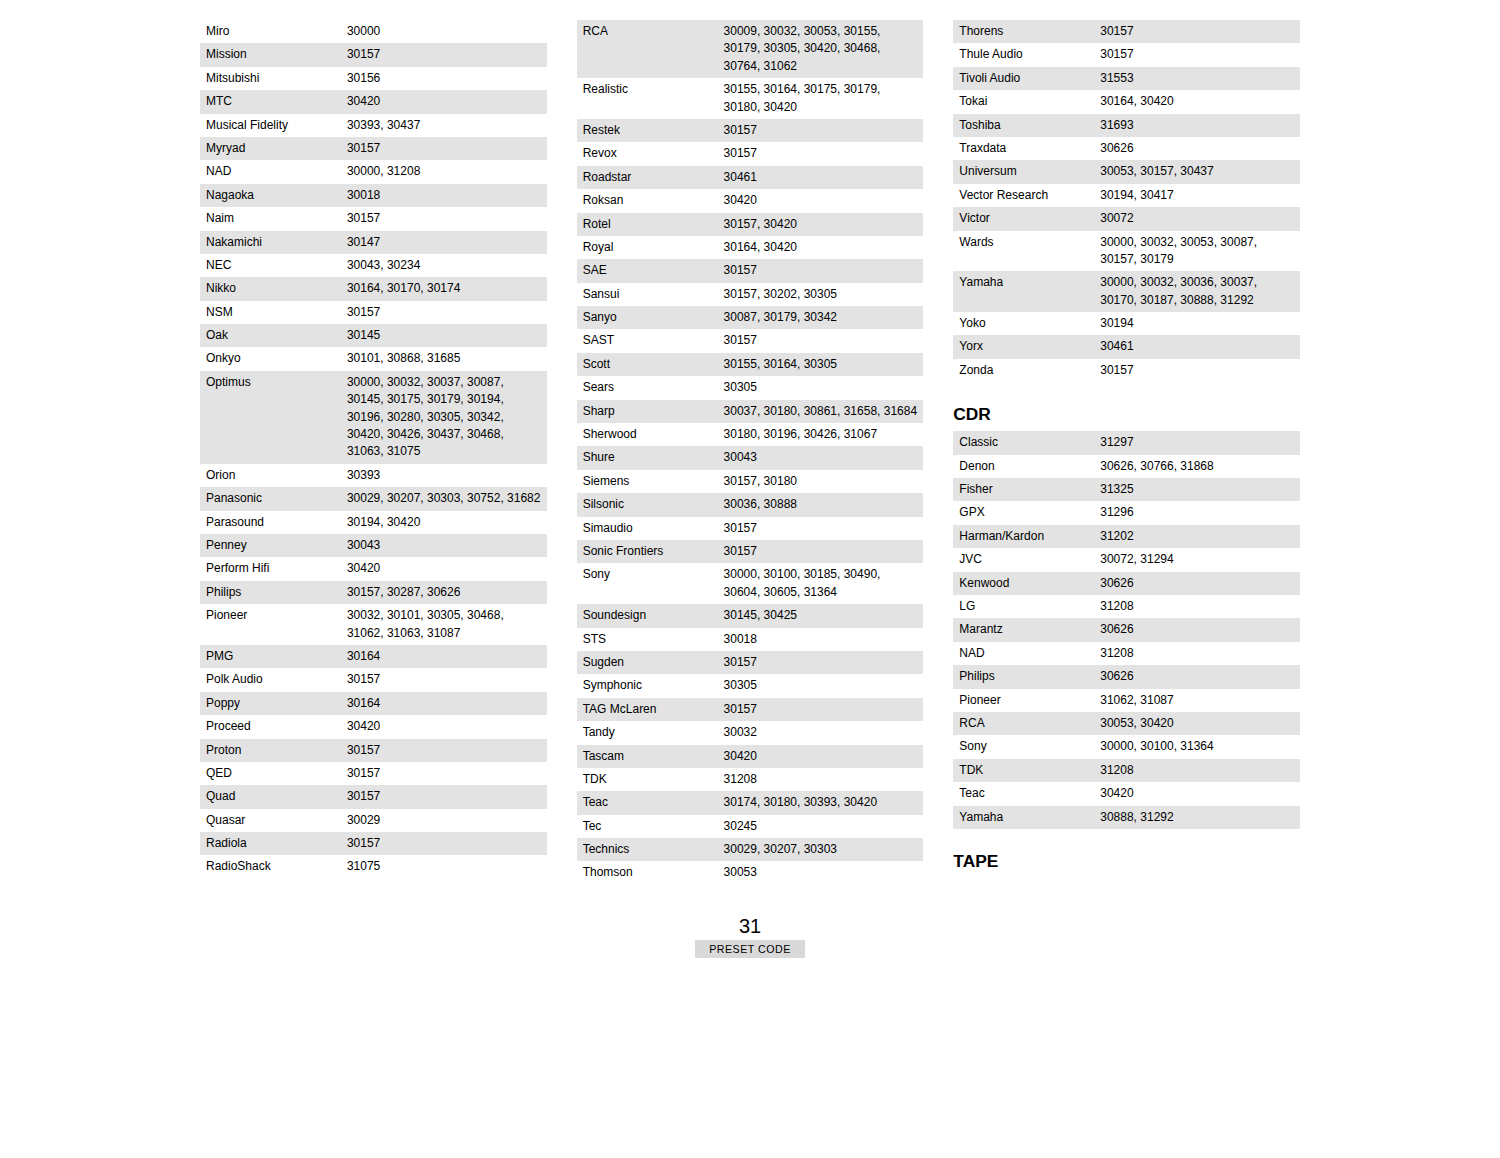| Miro | 30000 |
| Mission | 30157 |
| Mitsubishi | 30156 |
| MTC | 30420 |
| Musical Fidelity | 30393, 30437 |
| Myryad | 30157 |
| NAD | 30000, 31208 |
| Nagaoka | 30018 |
| Naim | 30157 |
| Nakamichi | 30147 |
| NEC | 30043, 30234 |
| Nikko | 30164, 30170, 30174 |
| NSM | 30157 |
| Oak | 30145 |
| Onkyo | 30101, 30868, 31685 |
| Optimus | 30000, 30032, 30037, 30087, 30145, 30175, 30179, 30194, 30196, 30280, 30305, 30342, 30420, 30426, 30437, 30468, 31063, 31075 |
| Orion | 30393 |
| Panasonic | 30029, 30207, 30303, 30752, 31682 |
| Parasound | 30194, 30420 |
| Penney | 30043 |
| Perform Hifi | 30420 |
| Philips | 30157, 30287, 30626 |
| Pioneer | 30032, 30101, 30305, 30468, 31062, 31063, 31087 |
| PMG | 30164 |
| Polk Audio | 30157 |
| Poppy | 30164 |
| Proceed | 30420 |
| Proton | 30157 |
| QED | 30157 |
| Quad | 30157 |
| Quasar | 30029 |
| Radiola | 30157 |
| RadioShack | 31075 |
| RCA | 30009, 30032, 30053, 30155, 30179, 30305, 30420, 30468, 30764, 31062 |
| Realistic | 30155, 30164, 30175, 30179, 30180, 30420 |
| Restek | 30157 |
| Revox | 30157 |
| Roadstar | 30461 |
| Roksan | 30420 |
| Rotel | 30157, 30420 |
| Royal | 30164, 30420 |
| SAE | 30157 |
| Sansui | 30157, 30202, 30305 |
| Sanyo | 30087, 30179, 30342 |
| SAST | 30157 |
| Scott | 30155, 30164, 30305 |
| Sears | 30305 |
| Sharp | 30037, 30180, 30861, 31658, 31684 |
| Sherwood | 30180, 30196, 30426, 31067 |
| Shure | 30043 |
| Siemens | 30157, 30180 |
| Silsonic | 30036, 30888 |
| Simaudio | 30157 |
| Sonic Frontiers | 30157 |
| Sony | 30000, 30100, 30185, 30490, 30604, 30605, 31364 |
| Soundesign | 30145, 30425 |
| STS | 30018 |
| Sugden | 30157 |
| Symphonic | 30305 |
| TAG McLaren | 30157 |
| Tandy | 30032 |
| Tascam | 30420 |
| TDK | 31208 |
| Teac | 30174, 30180, 30393, 30420 |
| Tec | 30245 |
| Technics | 30029, 30207, 30303 |
| Thomson | 30053 |
| Thorens | 30157 |
| Thule Audio | 30157 |
| Tivoli Audio | 31553 |
| Tokai | 30164, 30420 |
| Toshiba | 31693 |
| Traxdata | 30626 |
| Universum | 30053, 30157, 30437 |
| Vector Research | 30194, 30417 |
| Victor | 30072 |
| Wards | 30000, 30032, 30053, 30087, 30157, 30179 |
| Yamaha | 30000, 30032, 30036, 30037, 30170, 30187, 30888, 31292 |
| Yoko | 30194 |
| Yorx | 30461 |
| Zonda | 30157 |
CDR
| Classic | 31297 |
| Denon | 30626, 30766, 31868 |
| Fisher | 31325 |
| GPX | 31296 |
| Harman/Kardon | 31202 |
| JVC | 30072, 31294 |
| Kenwood | 30626 |
| LG | 31208 |
| Marantz | 30626 |
| NAD | 31208 |
| Philips | 30626 |
| Pioneer | 31062, 31087 |
| RCA | 30053, 30420 |
| Sony | 30000, 30100, 31364 |
| TDK | 31208 |
| Teac | 30420 |
| Yamaha | 30888, 31292 |
TAPE
31
PRESET CODE